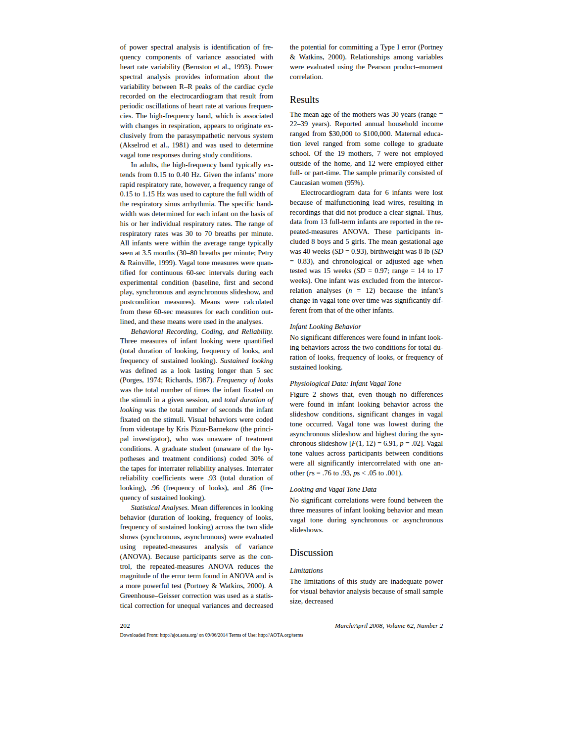of power spectral analysis is identification of frequency components of variance associated with heart rate variability (Bernston et al., 1993). Power spectral analysis provides information about the variability between R–R peaks of the cardiac cycle recorded on the electrocardiogram that result from periodic oscillations of heart rate at various frequencies. The high-frequency band, which is associated with changes in respiration, appears to originate exclusively from the parasympathetic nervous system (Akselrod et al., 1981) and was used to determine vagal tone responses during study conditions.
In adults, the high-frequency band typically extends from 0.15 to 0.40 Hz. Given the infants’ more rapid respiratory rate, however, a frequency range of 0.15 to 1.15 Hz was used to capture the full width of the respiratory sinus arrhythmia. The specific bandwidth was determined for each infant on the basis of his or her individual respiratory rates. The range of respiratory rates was 30 to 70 breaths per minute. All infants were within the average range typically seen at 3.5 months (30–80 breaths per minute; Petry & Rainville, 1999). Vagal tone measures were quantified for continuous 60-sec intervals during each experimental condition (baseline, first and second play, synchronous and asynchronous slideshow, and postcondition measures). Means were calculated from these 60-sec measures for each condition outlined, and these means were used in the analyses.
Behavioral Recording, Coding, and Reliability. Three measures of infant looking were quantified (total duration of looking, frequency of looks, and frequency of sustained looking). Sustained looking was defined as a look lasting longer than 5 sec (Porges, 1974; Richards, 1987). Frequency of looks was the total number of times the infant fixated on the stimuli in a given session, and total duration of looking was the total number of seconds the infant fixated on the stimuli. Visual behaviors were coded from videotape by Kris Pizur-Barnekow (the principal investigator), who was unaware of treatment conditions. A graduate student (unaware of the hypotheses and treatment conditions) coded 30% of the tapes for interrater reliability analyses. Interrater reliability coefficients were .93 (total duration of looking), .96 (frequency of looks), and .86 (frequency of sustained looking).
Statistical Analyses. Mean differences in looking behavior (duration of looking, frequency of looks, frequency of sustained looking) across the two slide shows (synchronous, asynchronous) were evaluated using repeated-measures analysis of variance (ANOVA). Because participants serve as the control, the repeated-measures ANOVA reduces the magnitude of the error term found in ANOVA and is a more powerful test (Portney & Watkins, 2000). A Greenhouse–Geisser correction was used as a statistical correction for unequal variances and decreased the potential for committing a Type I error (Portney & Watkins, 2000). Relationships among variables were evaluated using the Pearson product–moment correlation.
Results
The mean age of the mothers was 30 years (range = 22–39 years). Reported annual household income ranged from $30,000 to $100,000. Maternal education level ranged from some college to graduate school. Of the 19 mothers, 7 were not employed outside of the home, and 12 were employed either full- or part-time. The sample primarily consisted of Caucasian women (95%).
Electrocardiogram data for 6 infants were lost because of malfunctioning lead wires, resulting in recordings that did not produce a clear signal. Thus, data from 13 full-term infants are reported in the repeated-measures ANOVA. These participants included 8 boys and 5 girls. The mean gestational age was 40 weeks (SD = 0.93), birthweight was 8 lb (SD = 0.83), and chronological or adjusted age when tested was 15 weeks (SD = 0.97; range = 14 to 17 weeks). One infant was excluded from the intercorrelation analyses (n = 12) because the infant’s change in vagal tone over time was significantly different from that of the other infants.
Infant Looking Behavior
No significant differences were found in infant looking behaviors across the two conditions for total duration of looks, frequency of looks, or frequency of sustained looking.
Physiological Data: Infant Vagal Tone
Figure 2 shows that, even though no differences were found in infant looking behavior across the slideshow conditions, significant changes in vagal tone occurred. Vagal tone was lowest during the asynchronous slideshow and highest during the synchronous slideshow [F(1, 12) = 6.91, p = .02]. Vagal tone values across participants between conditions were all significantly intercorrelated with one another (rs = .76 to .93, ps < .05 to .001).
Looking and Vagal Tone Data
No significant correlations were found between the three measures of infant looking behavior and mean vagal tone during synchronous or asynchronous slideshows.
Discussion
Limitations
The limitations of this study are inadequate power for visual behavior analysis because of small sample size, decreased
202 March/April 2008, Volume 62, Number 2
Downloaded From: http://ajot.aota.org/ on 09/06/2014 Terms of Use: http://AOTA.org/terms